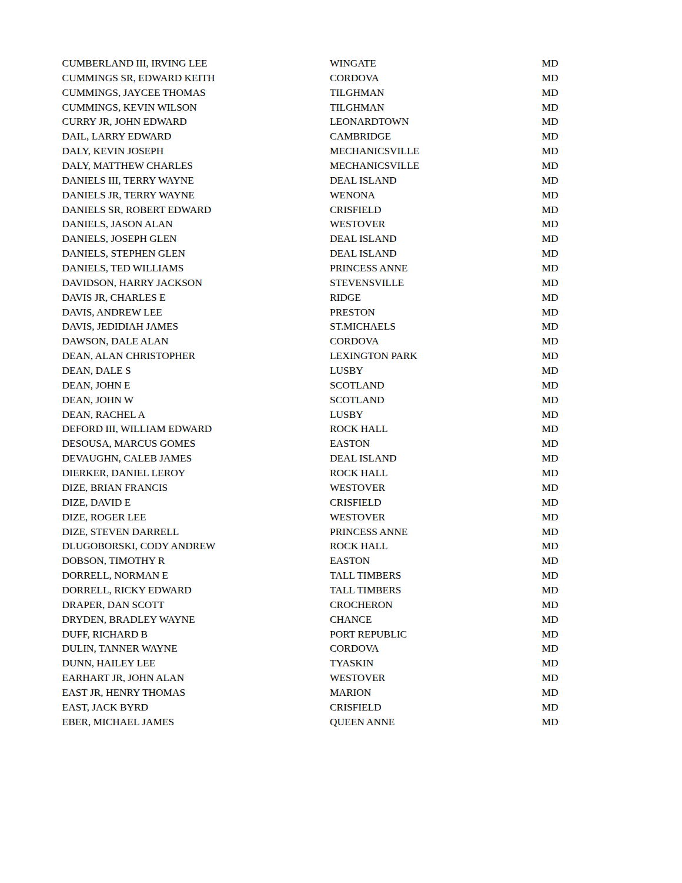| CUMBERLAND III, IRVING LEE | WINGATE | MD |
| CUMMINGS SR, EDWARD KEITH | CORDOVA | MD |
| CUMMINGS, JAYCEE THOMAS | TILGHMAN | MD |
| CUMMINGS, KEVIN WILSON | TILGHMAN | MD |
| CURRY JR, JOHN EDWARD | LEONARDTOWN | MD |
| DAIL, LARRY EDWARD | CAMBRIDGE | MD |
| DALY, KEVIN JOSEPH | MECHANICSVILLE | MD |
| DALY, MATTHEW CHARLES | MECHANICSVILLE | MD |
| DANIELS III, TERRY WAYNE | DEAL ISLAND | MD |
| DANIELS JR, TERRY WAYNE | WENONA | MD |
| DANIELS SR, ROBERT EDWARD | CRISFIELD | MD |
| DANIELS, JASON ALAN | WESTOVER | MD |
| DANIELS, JOSEPH GLEN | DEAL ISLAND | MD |
| DANIELS, STEPHEN GLEN | DEAL ISLAND | MD |
| DANIELS, TED WILLIAMS | PRINCESS ANNE | MD |
| DAVIDSON, HARRY JACKSON | STEVENSVILLE | MD |
| DAVIS JR, CHARLES E | RIDGE | MD |
| DAVIS, ANDREW LEE | PRESTON | MD |
| DAVIS, JEDIDIAH JAMES | ST.MICHAELS | MD |
| DAWSON, DALE ALAN | CORDOVA | MD |
| DEAN, ALAN CHRISTOPHER | LEXINGTON PARK | MD |
| DEAN, DALE S | LUSBY | MD |
| DEAN, JOHN E | SCOTLAND | MD |
| DEAN, JOHN W | SCOTLAND | MD |
| DEAN, RACHEL A | LUSBY | MD |
| DEFORD III, WILLIAM EDWARD | ROCK HALL | MD |
| DESOUSA, MARCUS GOMES | EASTON | MD |
| DEVAUGHN, CALEB JAMES | DEAL ISLAND | MD |
| DIERKER, DANIEL LEROY | ROCK HALL | MD |
| DIZE, BRIAN FRANCIS | WESTOVER | MD |
| DIZE, DAVID E | CRISFIELD | MD |
| DIZE, ROGER LEE | WESTOVER | MD |
| DIZE, STEVEN DARRELL | PRINCESS ANNE | MD |
| DLUGOBORSKI, CODY ANDREW | ROCK HALL | MD |
| DOBSON, TIMOTHY R | EASTON | MD |
| DORRELL, NORMAN E | TALL TIMBERS | MD |
| DORRELL, RICKY EDWARD | TALL TIMBERS | MD |
| DRAPER, DAN SCOTT | CROCHERON | MD |
| DRYDEN, BRADLEY WAYNE | CHANCE | MD |
| DUFF, RICHARD B | PORT REPUBLIC | MD |
| DULIN, TANNER WAYNE | CORDOVA | MD |
| DUNN, HAILEY LEE | TYASKIN | MD |
| EARHART JR, JOHN ALAN | WESTOVER | MD |
| EAST JR, HENRY THOMAS | MARION | MD |
| EAST, JACK BYRD | CRISFIELD | MD |
| EBER, MICHAEL JAMES | QUEEN ANNE | MD |